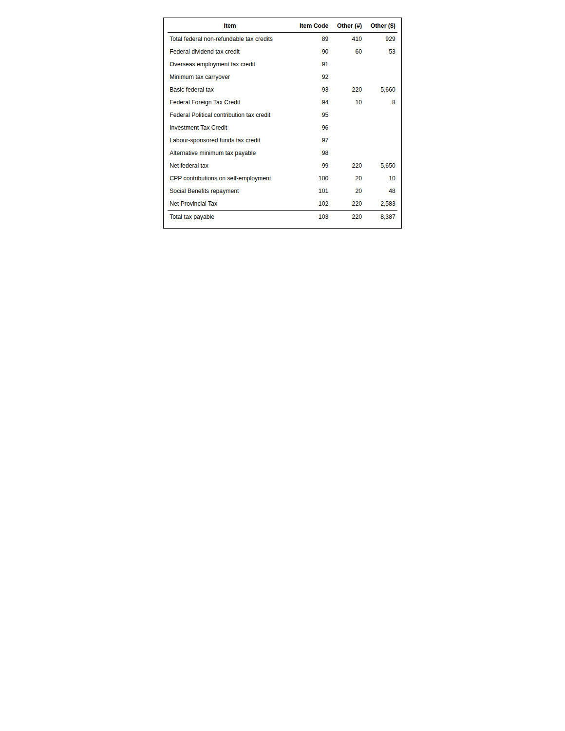| Item | Item Code | Other (#) | Other ($) |
| --- | --- | --- | --- |
| Total federal non-refundable tax credits | 89 | 410 | 929 |
| Federal dividend tax credit | 90 | 60 | 53 |
| Overseas employment tax credit | 91 | | |
| Minimum tax carryover | 92 | | |
| Basic federal tax | 93 | 220 | 5,660 |
| Federal Foreign Tax Credit | 94 | 10 | 8 |
| Federal Political contribution tax credit | 95 | | |
| Investment Tax Credit | 96 | | |
| Labour-sponsored funds tax credit | 97 | | |
| Alternative minimum tax payable | 98 | | |
| Net federal tax | 99 | 220 | 5,650 |
| CPP contributions on self-employment | 100 | 20 | 10 |
| Social Benefits repayment | 101 | 20 | 48 |
| Net Provincial Tax | 102 | 220 | 2,583 |
| Total tax payable | 103 | 220 | 8,387 |